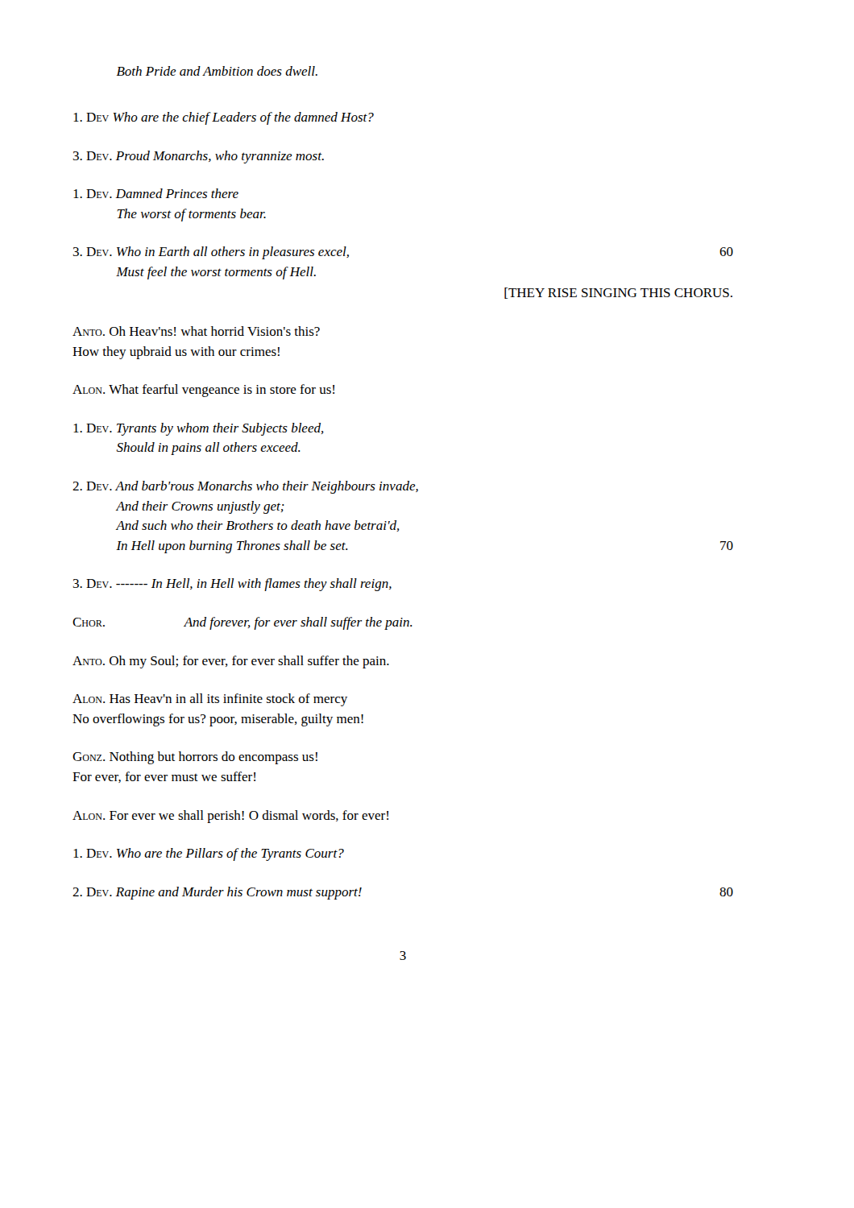Both Pride and Ambition does dwell.
1. Dev Who are the chief Leaders of the damned Host?
3. Dev. Proud Monarchs, who tyrannize most.
1. Dev. Damned Princes there
The worst of torments bear.
3. Dev. Who in Earth all others in pleasures excel, 60
Must feel the worst torments of Hell.
[THEY RISE SINGING THIS CHORUS.
Anto. Oh Heav'ns! what horrid Vision's this?
How they upbraid us with our crimes!
Alon. What fearful vengeance is in store for us!
1. Dev. Tyrants by whom their Subjects bleed,
Should in pains all others exceed.
2. Dev. And barb'rous Monarchs who their Neighbours invade,
And their Crowns unjustly get;
And such who their Brothers to death have betrai'd,
In Hell upon burning Thrones shall be set. 70
3. Dev. ------- In Hell, in Hell with flames they shall reign,
Chor. And forever, for ever shall suffer the pain.
Anto. Oh my Soul; for ever, for ever shall suffer the pain.
Alon. Has Heav'n in all its infinite stock of mercy
No overflowings for us? poor, miserable, guilty men!
Gonz. Nothing but horrors do encompass us!
For ever, for ever must we suffer!
Alon. For ever we shall perish! O dismal words, for ever!
1. Dev. Who are the Pillars of the Tyrants Court?
2. Dev. Rapine and Murder his Crown must support!80
3